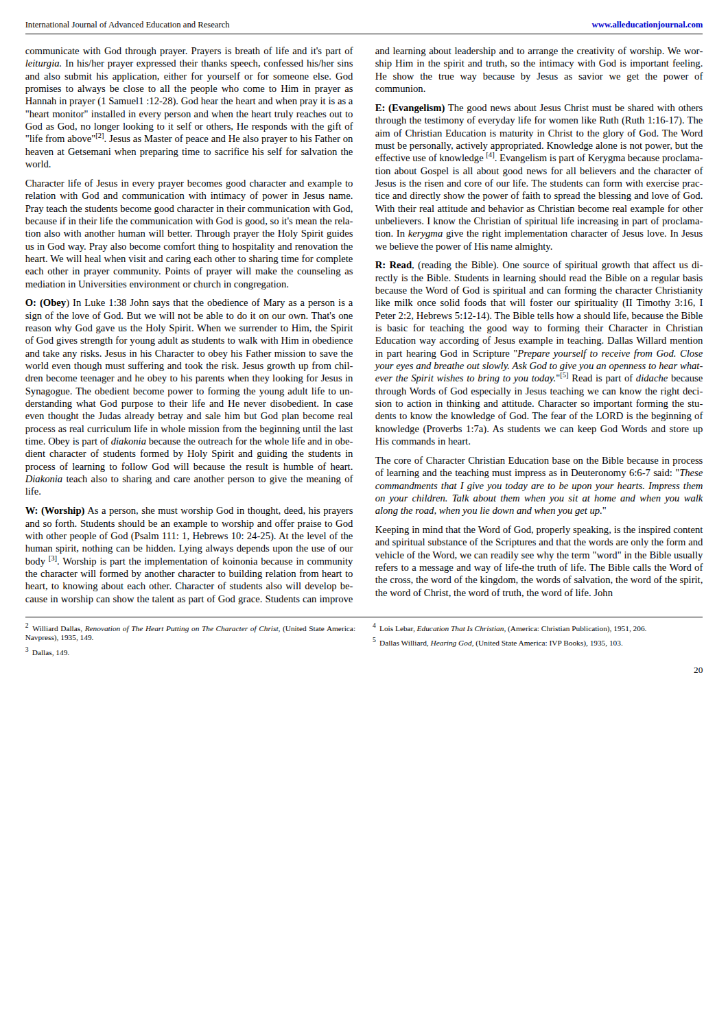International Journal of Advanced Education and Research www.alleducationjournal.com
communicate with God through prayer. Prayers is breath of life and it's part of leiturgia. In his/her prayer expressed their thanks speech, confessed his/her sins and also submit his application, either for yourself or for someone else. God promises to always be close to all the people who come to Him in prayer as Hannah in prayer (1 Samuel1 :12-28). God hear the heart and when pray it is as a "heart monitor" installed in every person and when the heart truly reaches out to God as God, no longer looking to it self or others, He responds with the gift of "life from above"[2]. Jesus as Master of peace and He also prayer to his Father on heaven at Getsemani when preparing time to sacrifice his self for salvation the world.
Character life of Jesus in every prayer becomes good character and example to relation with God and communication with intimacy of power in Jesus name. Pray teach the students become good character in their communication with God, because if in their life the communication with God is good, so it's mean the relation also with another human will better. Through prayer the Holy Spirit guides us in God way. Pray also become comfort thing to hospitality and renovation the heart. We will heal when visit and caring each other to sharing time for complete each other in prayer community. Points of prayer will make the counseling as mediation in Universities environment or church in congregation.
O: (Obey) In Luke 1:38 John says that the obedience of Mary as a person is a sign of the love of God. But we will not be able to do it on our own. That's one reason why God gave us the Holy Spirit. When we surrender to Him, the Spirit of God gives strength for young adult as students to walk with Him in obedience and take any risks. Jesus in his Character to obey his Father mission to save the world even though must suffering and took the risk. Jesus growth up from children become teenager and he obey to his parents when they looking for Jesus in Synagogue. The obedient become power to forming the young adult life to understanding what God purpose to their life and He never disobedient. In case even thought the Judas already betray and sale him but God plan become real process as real curriculum life in whole mission from the beginning until the last time. Obey is part of diakonia because the outreach for the whole life and in obedient character of students formed by Holy Spirit and guiding the students in process of learning to follow God will because the result is humble of heart. Diakonia teach also to sharing and care another person to give the meaning of life.
W: (Worship) As a person, she must worship God in thought, deed, his prayers and so forth. Students should be an example to worship and offer praise to God with other people of God (Psalm 111: 1, Hebrews 10: 24-25). At the level of the human spirit, nothing can be hidden. Lying always depends upon the use of our body [3]. Worship is part the implementation of koinonia because in community the character will formed by another character to building relation from heart to heart, to knowing about each other. Character of students also will develop because in worship can show the talent as part of God grace. Students can improve and learning about leadership and to arrange the creativity of worship. We worship Him in the spirit and truth, so the intimacy with God is important feeling. He show the true way because by Jesus as savior we get the power of communion.
E: (Evangelism) The good news about Jesus Christ must be shared with others through the testimony of everyday life for women like Ruth (Ruth 1:16-17). The aim of Christian Education is maturity in Christ to the glory of God. The Word must be personally, actively appropriated. Knowledge alone is not power, but the effective use of knowledge [4]. Evangelism is part of Kerygma because proclamation about Gospel is all about good news for all believers and the character of Jesus is the risen and core of our life. The students can form with exercise practice and directly show the power of faith to spread the blessing and love of God. With their real attitude and behavior as Christian become real example for other unbelievers. I know the Christian of spiritual life increasing in part of proclamation. In kerygma give the right implementation character of Jesus love. In Jesus we believe the power of His name almighty.
R: Read, (reading the Bible). One source of spiritual growth that affect us directly is the Bible. Students in learning should read the Bible on a regular basis because the Word of God is spiritual and can forming the character Christianity like milk once solid foods that will foster our spirituality (II Timothy 3:16, I Peter 2:2, Hebrews 5:12-14). The Bible tells how a should life, because the Bible is basic for teaching the good way to forming their Character in Christian Education way according of Jesus example in teaching. Dallas Willard mention in part hearing God in Scripture "Prepare yourself to receive from God. Close your eyes and breathe out slowly. Ask God to give you an openness to hear whatever the Spirit wishes to bring to you today."[5] Read is part of didache because through Words of God especially in Jesus teaching we can know the right decision to action in thinking and attitude. Character so important forming the students to know the knowledge of God. The fear of the LORD is the beginning of knowledge (Proverbs 1:7a). As students we can keep God Words and store up His commands in heart.
The core of Character Christian Education base on the Bible because in process of learning and the teaching must impress as in Deuteronomy 6:6-7 said: "These commandments that I give you today are to be upon your hearts. Impress them on your children. Talk about them when you sit at home and when you walk along the road, when you lie down and when you get up."
Keeping in mind that the Word of God, properly speaking, is the inspired content and spiritual substance of the Scriptures and that the words are only the form and vehicle of the Word, we can readily see why the term "word" in the Bible usually refers to a message and way of life-the truth of life. The Bible calls the Word of the cross, the word of the kingdom, the words of salvation, the word of the spirit, the word of Christ, the word of truth, the word of life. John
2 Williard Dallas, Renovation of The Heart Putting on The Character of Christ, (United State America: Navpress), 1935, 149.
3 Dallas, 149.
4 Lois Lebar, Education That Is Christian, (America: Christian Publication), 1951, 206.
5 Dallas Williard, Hearing God, (United State America: IVP Books), 1935, 103.
20